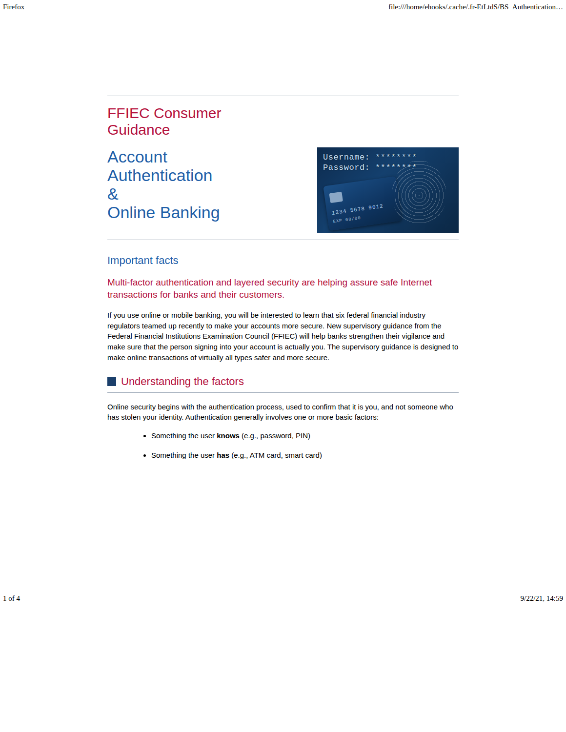Firefox
file:///home/ehooks/.cache/.fr-EtLtdS/BS_Authentication…
FFIEC Consumer
Guidance
Account
Authentication
&
Online Banking
Username: ********
Password: ********
1234 5678 9012
EXP 00/00
Important facts
Multi-factor authentication and layered security are helping assure safe Internet transactions for banks and their customers.
If you use online or mobile banking, you will be interested to learn that six federal financial industry regulators teamed up recently to make your accounts more secure. New supervisory guidance from the Federal Financial Institutions Examination Council (FFIEC) will help banks strengthen their vigilance and make sure that the person signing into your account is actually you. The supervisory guidance is designed to make online transactions of virtually all types safer and more secure.
Understanding the factors
Online security begins with the authentication process, used to confirm that it is you, and not someone who has stolen your identity. Authentication generally involves one or more basic factors:
Something the user knows (e.g., password, PIN)
Something the user has (e.g., ATM card, smart card)
1 of 4
9/22/21, 14:59